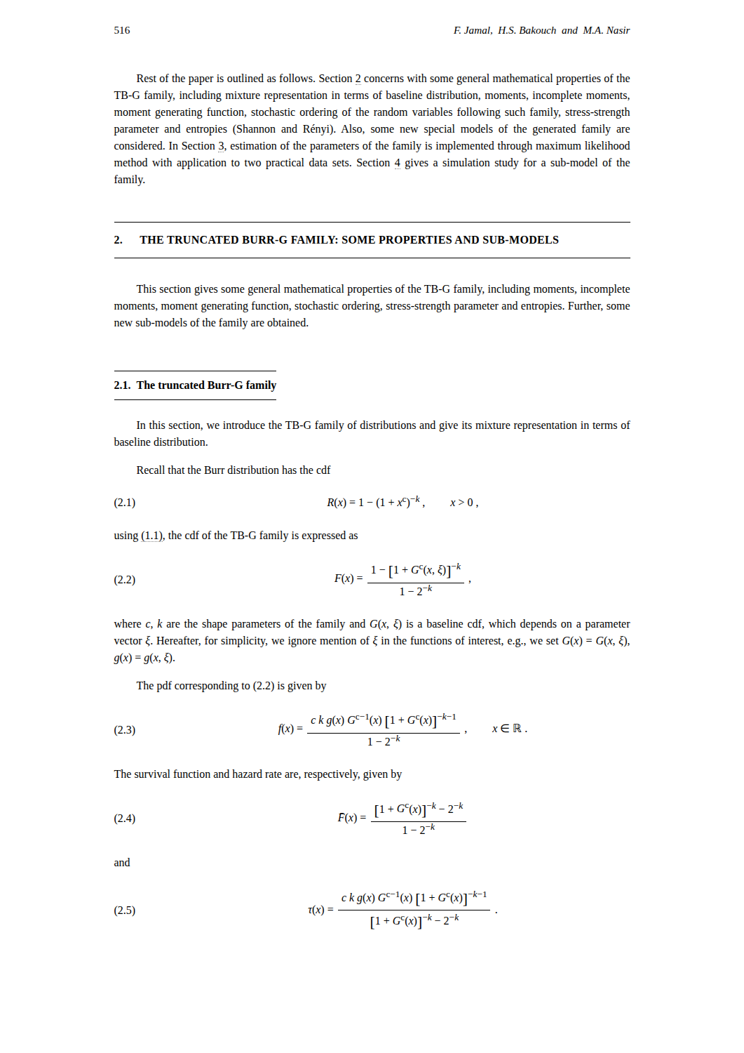516 F. Jamal, H.S. Bakouch and M.A. Nasir
Rest of the paper is outlined as follows. Section 2 concerns with some general mathematical properties of the TB-G family, including mixture representation in terms of baseline distribution, moments, incomplete moments, moment generating function, stochastic ordering of the random variables following such family, stress-strength parameter and entropies (Shannon and Rényi). Also, some new special models of the generated family are considered. In Section 3, estimation of the parameters of the family is implemented through maximum likelihood method with application to two practical data sets. Section 4 gives a simulation study for a sub-model of the family.
2. The truncated Burr-G family: some properties and sub-models
This section gives some general mathematical properties of the TB-G family, including moments, incomplete moments, moment generating function, stochastic ordering, stress-strength parameter and entropies. Further, some new sub-models of the family are obtained.
2.1. The truncated Burr-G family
In this section, we introduce the TB-G family of distributions and give its mixture representation in terms of baseline distribution.
Recall that the Burr distribution has the cdf
(2.1) R(x) = 1 − (1 + xc)−k ,   x > 0 ,
using (1.1), the cdf of the TB-G family is expressed as
(2.2) F(x) = 1 − [1 + Gc(x, ξ)]−k 1 − 2−k ,
where c, k are the shape parameters of the family and G(x, ξ) is a baseline cdf, which depends on a parameter vector ξ. Hereafter, for simplicity, we ignore mention of ξ in the functions of interest, e.g., we set G(x) = G(x, ξ), g(x) = g(x, ξ).
The pdf corresponding to (2.2) is given by
(2.3) f(x) = c k g(x) Gc−1(x) [1 + Gc(x)]−k−11 − 2−k ,   x ∈ ℝ .
The survival function and hazard rate are, respectively, given by
(2.4) F̄(x) = [1 + Gc(x)]−k − 2−k 1 − 2−k
and
(2.5) τ(x) = c k g(x) Gc−1(x) [1 + Gc(x)]−k−1[1 + Gc(x)]−k − 2−k .